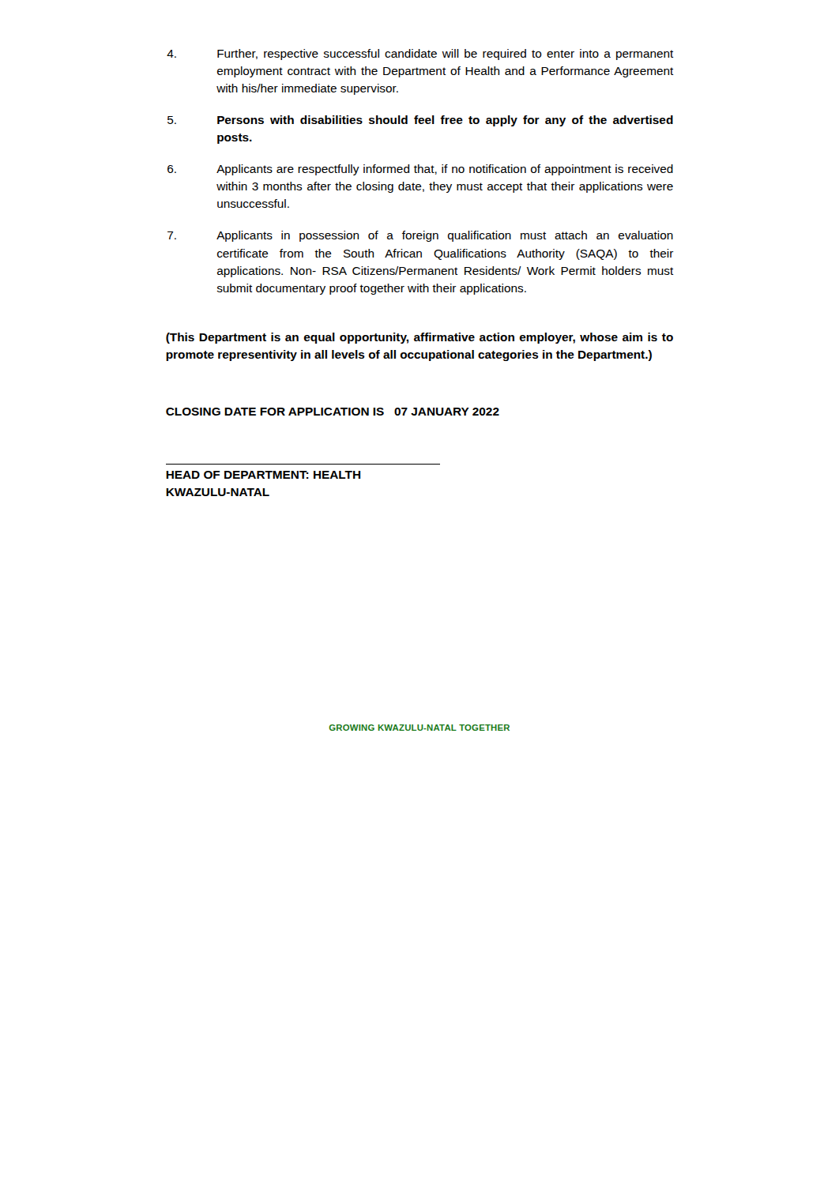4. Further, respective successful candidate will be required to enter into a permanent employment contract with the Department of Health and a Performance Agreement with his/her immediate supervisor.
5. Persons with disabilities should feel free to apply for any of the advertised posts.
6. Applicants are respectfully informed that, if no notification of appointment is received within 3 months after the closing date, they must accept that their applications were unsuccessful.
7. Applicants in possession of a foreign qualification must attach an evaluation certificate from the South African Qualifications Authority (SAQA) to their applications. Non- RSA Citizens/Permanent Residents/ Work Permit holders must submit documentary proof together with their applications.
(This Department is an equal opportunity, affirmative action employer, whose aim is to promote representivity in all levels of all occupational categories in the Department.)
CLOSING DATE FOR APPLICATION IS 07 JANUARY 2022
HEAD OF DEPARTMENT: HEALTH
KWAZULU-NATAL
GROWING KWAZULU-NATAL TOGETHER